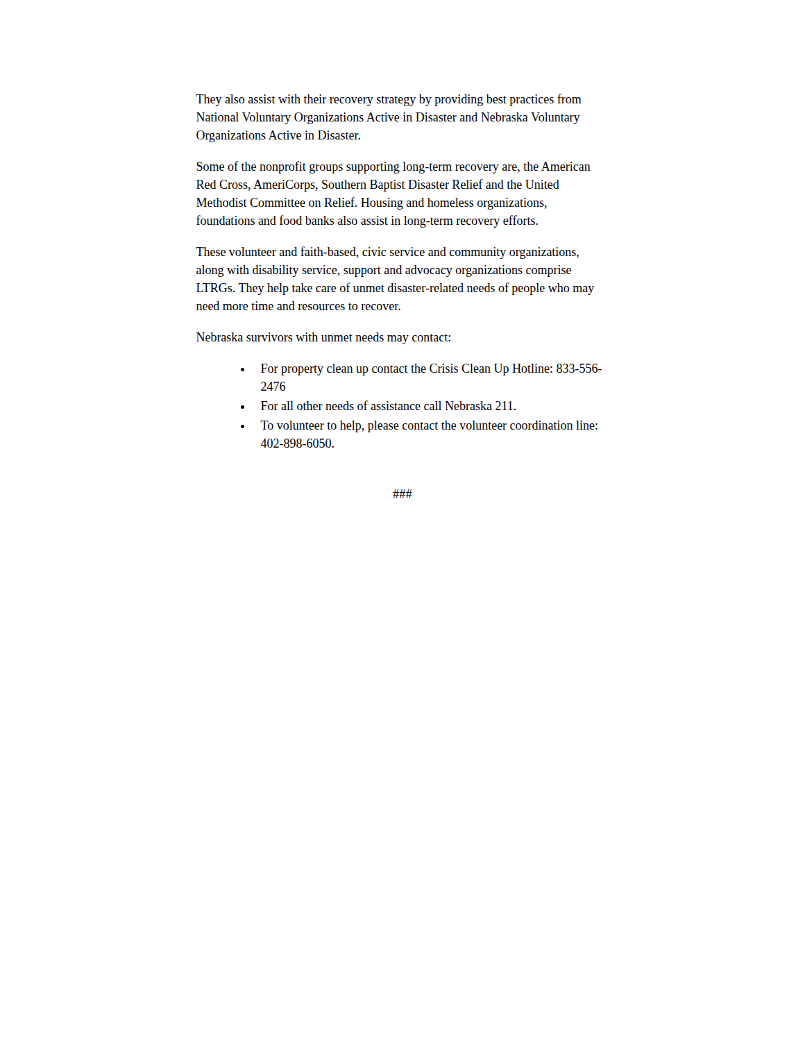They also assist with their recovery strategy by providing best practices from National Voluntary Organizations Active in Disaster and Nebraska Voluntary Organizations Active in Disaster.
Some of the nonprofit groups supporting long-term recovery are, the American Red Cross, AmeriCorps, Southern Baptist Disaster Relief and the United Methodist Committee on Relief. Housing and homeless organizations, foundations and food banks also assist in long-term recovery efforts.
These volunteer and faith-based, civic service and community organizations, along with disability service, support and advocacy organizations comprise LTRGs. They help take care of unmet disaster-related needs of people who may need more time and resources to recover.
Nebraska survivors with unmet needs may contact:
For property clean up contact the Crisis Clean Up Hotline: 833-556-2476
For all other needs of assistance call Nebraska 211.
To volunteer to help, please contact the volunteer coordination line: 402-898-6050.
###